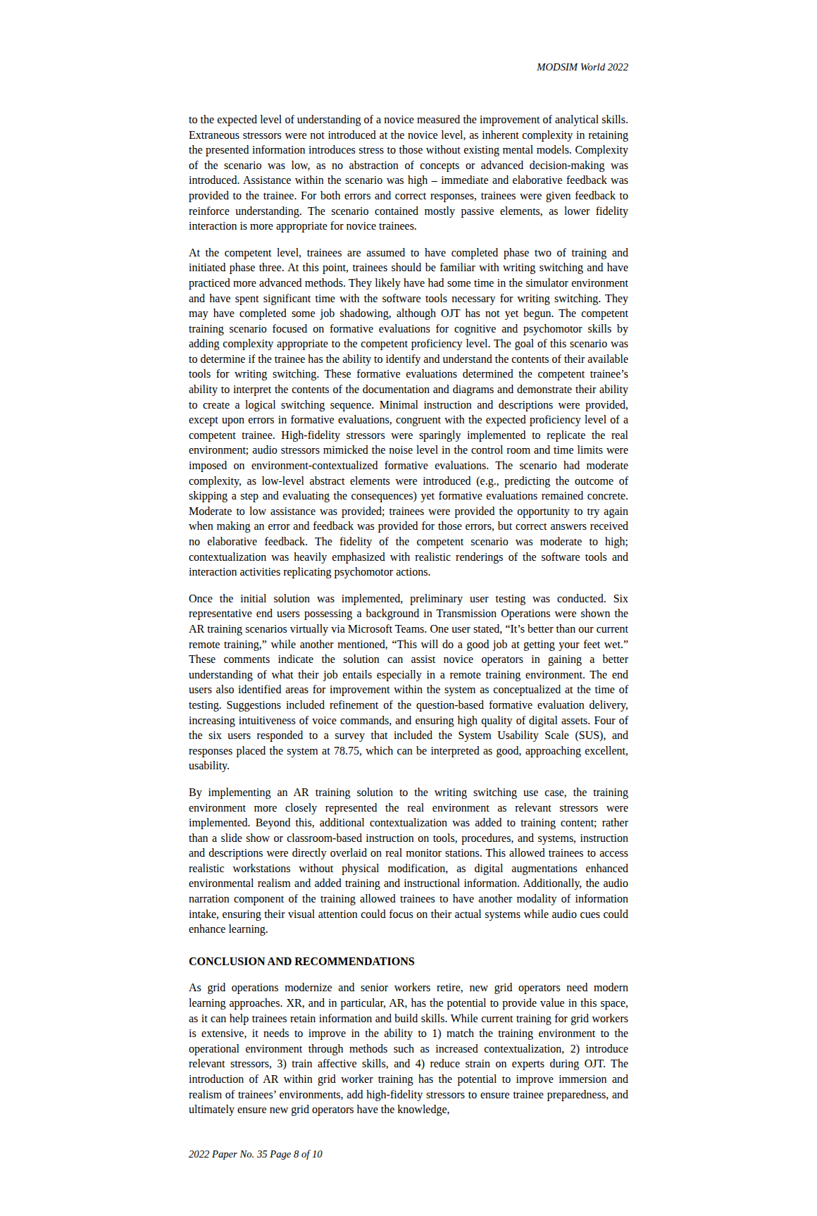MODSIM World 2022
to the expected level of understanding of a novice measured the improvement of analytical skills. Extraneous stressors were not introduced at the novice level, as inherent complexity in retaining the presented information introduces stress to those without existing mental models. Complexity of the scenario was low, as no abstraction of concepts or advanced decision-making was introduced. Assistance within the scenario was high – immediate and elaborative feedback was provided to the trainee. For both errors and correct responses, trainees were given feedback to reinforce understanding. The scenario contained mostly passive elements, as lower fidelity interaction is more appropriate for novice trainees.
At the competent level, trainees are assumed to have completed phase two of training and initiated phase three. At this point, trainees should be familiar with writing switching and have practiced more advanced methods. They likely have had some time in the simulator environment and have spent significant time with the software tools necessary for writing switching. They may have completed some job shadowing, although OJT has not yet begun. The competent training scenario focused on formative evaluations for cognitive and psychomotor skills by adding complexity appropriate to the competent proficiency level. The goal of this scenario was to determine if the trainee has the ability to identify and understand the contents of their available tools for writing switching. These formative evaluations determined the competent trainee’s ability to interpret the contents of the documentation and diagrams and demonstrate their ability to create a logical switching sequence. Minimal instruction and descriptions were provided, except upon errors in formative evaluations, congruent with the expected proficiency level of a competent trainee. High-fidelity stressors were sparingly implemented to replicate the real environment; audio stressors mimicked the noise level in the control room and time limits were imposed on environment-contextualized formative evaluations. The scenario had moderate complexity, as low-level abstract elements were introduced (e.g., predicting the outcome of skipping a step and evaluating the consequences) yet formative evaluations remained concrete. Moderate to low assistance was provided; trainees were provided the opportunity to try again when making an error and feedback was provided for those errors, but correct answers received no elaborative feedback. The fidelity of the competent scenario was moderate to high; contextualization was heavily emphasized with realistic renderings of the software tools and interaction activities replicating psychomotor actions.
Once the initial solution was implemented, preliminary user testing was conducted. Six representative end users possessing a background in Transmission Operations were shown the AR training scenarios virtually via Microsoft Teams. One user stated, “It’s better than our current remote training,” while another mentioned, “This will do a good job at getting your feet wet.” These comments indicate the solution can assist novice operators in gaining a better understanding of what their job entails especially in a remote training environment. The end users also identified areas for improvement within the system as conceptualized at the time of testing. Suggestions included refinement of the question-based formative evaluation delivery, increasing intuitiveness of voice commands, and ensuring high quality of digital assets. Four of the six users responded to a survey that included the System Usability Scale (SUS), and responses placed the system at 78.75, which can be interpreted as good, approaching excellent, usability.
By implementing an AR training solution to the writing switching use case, the training environment more closely represented the real environment as relevant stressors were implemented. Beyond this, additional contextualization was added to training content; rather than a slide show or classroom-based instruction on tools, procedures, and systems, instruction and descriptions were directly overlaid on real monitor stations. This allowed trainees to access realistic workstations without physical modification, as digital augmentations enhanced environmental realism and added training and instructional information. Additionally, the audio narration component of the training allowed trainees to have another modality of information intake, ensuring their visual attention could focus on their actual systems while audio cues could enhance learning.
Conclusion and Recommendations
As grid operations modernize and senior workers retire, new grid operators need modern learning approaches. XR, and in particular, AR, has the potential to provide value in this space, as it can help trainees retain information and build skills. While current training for grid workers is extensive, it needs to improve in the ability to 1) match the training environment to the operational environment through methods such as increased contextualization, 2) introduce relevant stressors, 3) train affective skills, and 4) reduce strain on experts during OJT. The introduction of AR within grid worker training has the potential to improve immersion and realism of trainees’ environments, add high-fidelity stressors to ensure trainee preparedness, and ultimately ensure new grid operators have the knowledge,
2022 Paper No. 35 Page 8 of 10